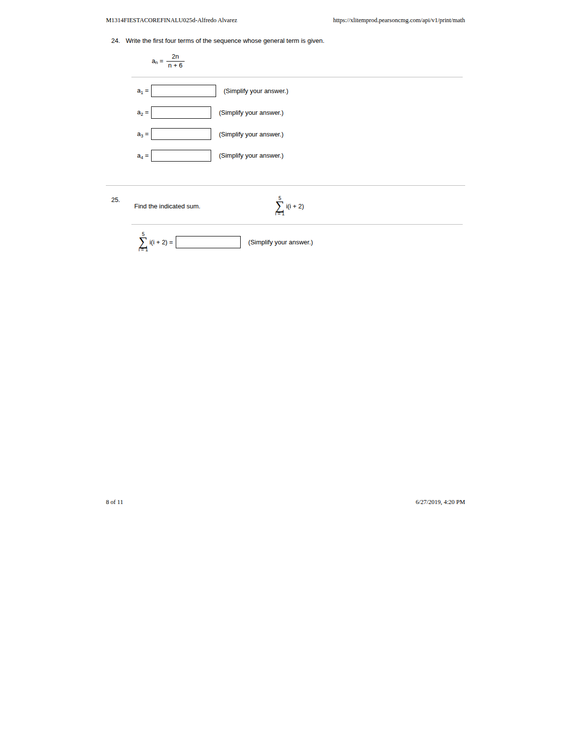M1314FIESTACOREFINALU025d-Alfredo Alvarez
https://xlitemprod.pearsoncmg.com/api/v1/print/math
24.
Write the first four terms of the sequence whose general term is given.
an = 2n n + 6
a1 = (Simplify your answer.)
a2 = (Simplify your answer.)
a3 = (Simplify your answer.)
a4 = (Simplify your answer.)
25.
Find the indicated sum. 5 ∑ i = 1 i(i + 2)
5 ∑ i = 1 i(i + 2) = (Simplify your answer.)
8 of 11
6/27/2019, 4:20 PM